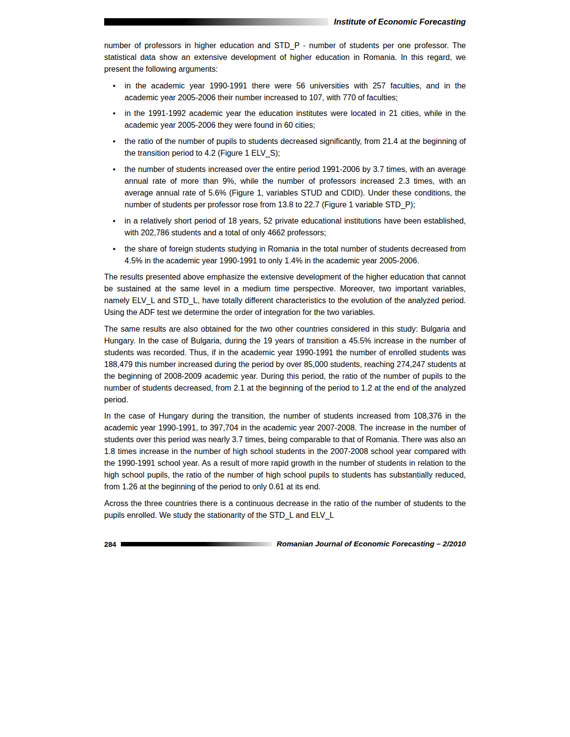Institute of Economic Forecasting
number of professors in higher education and STD_P - number of students per one professor. The statistical data show an extensive development of higher education in Romania. In this regard, we present the following arguments:
in the academic year 1990-1991 there were 56 universities with 257 faculties, and in the academic year 2005-2006 their number increased to 107, with 770 of faculties;
in the 1991-1992 academic year the education institutes were located in 21 cities, while in the academic year 2005-2006 they were found in 60 cities;
the ratio of the number of pupils to students decreased significantly, from 21.4 at the beginning of the transition period to 4.2 (Figure 1 ELV_S);
the number of students increased over the entire period 1991-2006 by 3.7 times, with an average annual rate of more than 9%, while the number of professors increased 2.3 times, with an average annual rate of 5.6% (Figure 1, variables STUD and CDID). Under these conditions, the number of students per professor rose from 13.8 to 22.7 (Figure 1 variable STD_P);
in a relatively short period of 18 years, 52 private educational institutions have been established, with 202,786 students and a total of only 4662 professors;
the share of foreign students studying in Romania in the total number of students decreased from 4.5% in the academic year 1990-1991 to only 1.4% in the academic year 2005-2006.
The results presented above emphasize the extensive development of the higher education that cannot be sustained at the same level in a medium time perspective. Moreover, two important variables, namely ELV_L and STD_L, have totally different characteristics to the evolution of the analyzed period. Using the ADF test we determine the order of integration for the two variables.
The same results are also obtained for the two other countries considered in this study: Bulgaria and Hungary. In the case of Bulgaria, during the 19 years of transition a 45.5% increase in the number of students was recorded. Thus, if in the academic year 1990-1991 the number of enrolled students was 188,479 this number increased during the period by over 85,000 students, reaching 274,247 students at the beginning of 2008-2009 academic year. During this period, the ratio of the number of pupils to the number of students decreased, from 2.1 at the beginning of the period to 1.2 at the end of the analyzed period.
In the case of Hungary during the transition, the number of students increased from 108,376 in the academic year 1990-1991, to 397,704 in the academic year 2007-2008. The increase in the number of students over this period was nearly 3.7 times, being comparable to that of Romania. There was also an 1.8 times increase in the number of high school students in the 2007-2008 school year compared with the 1990-1991 school year. As a result of more rapid growth in the number of students in relation to the high school pupils, the ratio of the number of high school pupils to students has substantially reduced, from 1.26 at the beginning of the period to only 0.61 at its end.
Across the three countries there is a continuous decrease in the ratio of the number of students to the pupils enrolled. We study the stationarity of the STD_L and ELV_L
284
Romanian Journal of Economic Forecasting – 2/2010